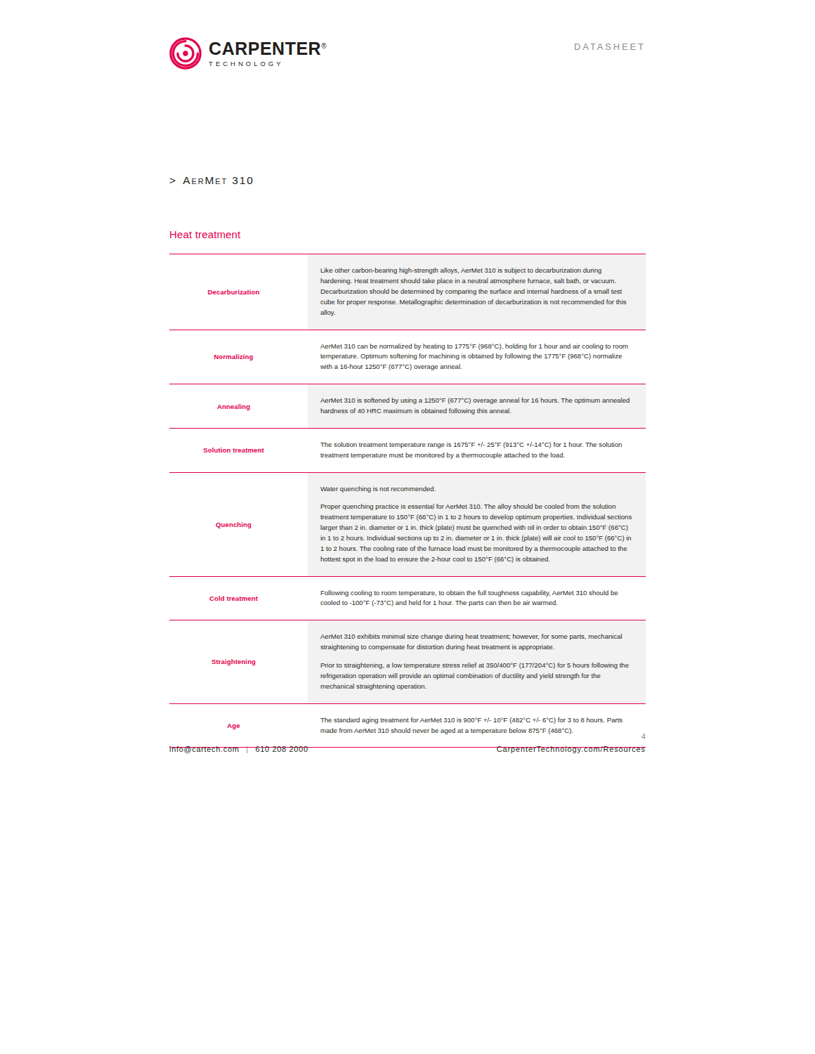CARPENTER®
TECHNOLOGY
DATASHEET
> AerMet 310
Heat treatment
| Decarburization | Like other carbon-bearing high-strength alloys, AerMet 310 is subject to decarburization during hardening. Heat treatment should take place in a neutral atmosphere furnace, salt bath, or vacuum. Decarburization should be determined by comparing the surface and internal hardness of a small test cube for proper response. Metallographic determination of decarburization is not recommended for this alloy. |
| Normalizing | AerMet 310 can be normalized by heating to 1775°F (968°C), holding for 1 hour and air cooling to room temperature. Optimum softening for machining is obtained by following the 1775°F (968°C) normalize with a 16-hour 1250°F (677°C) overage anneal. |
| Annealing | AerMet 310 is softened by using a 1250°F (677°C) overage anneal for 16 hours. The optimum annealed hardness of 40 HRC maximum is obtained following this anneal. |
| Solution treatment | The solution treatment temperature range is 1675°F +/- 25°F (913°C +/-14°C) for 1 hour. The solution treatment temperature must be monitored by a thermocouple attached to the load. |
| Quenching | Water quenching is not recommended. Proper quenching practice is essential for AerMet 310. The alloy should be cooled from the solution treatment temperature to 150°F (66°C) in 1 to 2 hours to develop optimum properties. Individual sections larger than 2 in. diameter or 1 in. thick (plate) must be quenched with oil in order to obtain 150°F (66°C) in 1 to 2 hours. Individual sections up to 2 in. diameter or 1 in. thick (plate) will air cool to 150°F (66°C) in 1 to 2 hours. The cooling rate of the furnace load must be monitored by a thermocouple attached to the hottest spot in the load to ensure the 2-hour cool to 150°F (66°C) is obtained. |
| Cold treatment | Following cooling to room temperature, to obtain the full toughness capability, AerMet 310 should be cooled to -100°F (-73°C) and held for 1 hour. The parts can then be air warmed. |
| Straightening | AerMet 310 exhibits minimal size change during heat treatment; however, for some parts, mechanical straightening to compensate for distortion during heat treatment is appropriate. Prior to straightening, a low temperature stress relief at 350/400°F (177/204°C) for 5 hours following the refrigeration operation will provide an optimal combination of ductility and yield strength for the mechanical straightening operation. |
| Age | The standard aging treatment for AerMet 310 is 900°F +/- 10°F (482°C +/- 6°C) for 3 to 8 hours. Parts made from AerMet 310 should never be aged at a temperature below 875°F (468°C). |
4
info@cartech.com | 610 208 2000
CarpenterTechnology.com/Resources